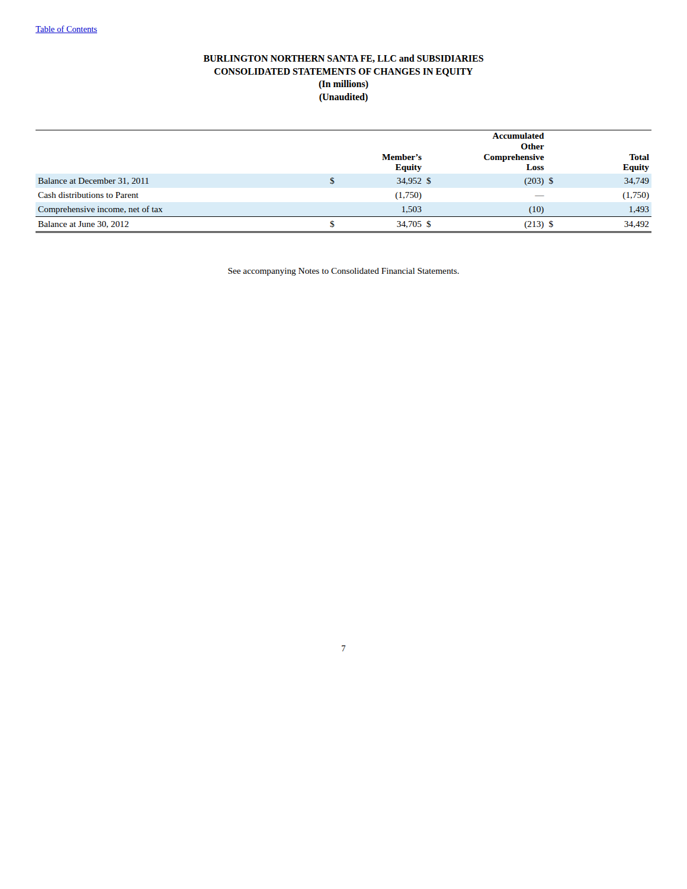Table of Contents
BURLINGTON NORTHERN SANTA FE, LLC and SUBSIDIARIES
CONSOLIDATED STATEMENTS OF CHANGES IN EQUITY
(In millions)
(Unaudited)
| | | Member’s Equity | Accumulated Other Comprehensive Loss | Total Equity |
| --- | --- | --- | --- | --- |
| Balance at December 31, 2011 | | $ | 34,952 | $ | (203) | $ | 34,749 |
| Cash distributions to Parent | | | (1,750) | | — | | (1,750) |
| Comprehensive income, net of tax | | | 1,503 | | (10) | | 1,493 |
| Balance at June 30, 2012 | | $ | 34,705 | $ | (213) | $ | 34,492 |
See accompanying Notes to Consolidated Financial Statements.
7